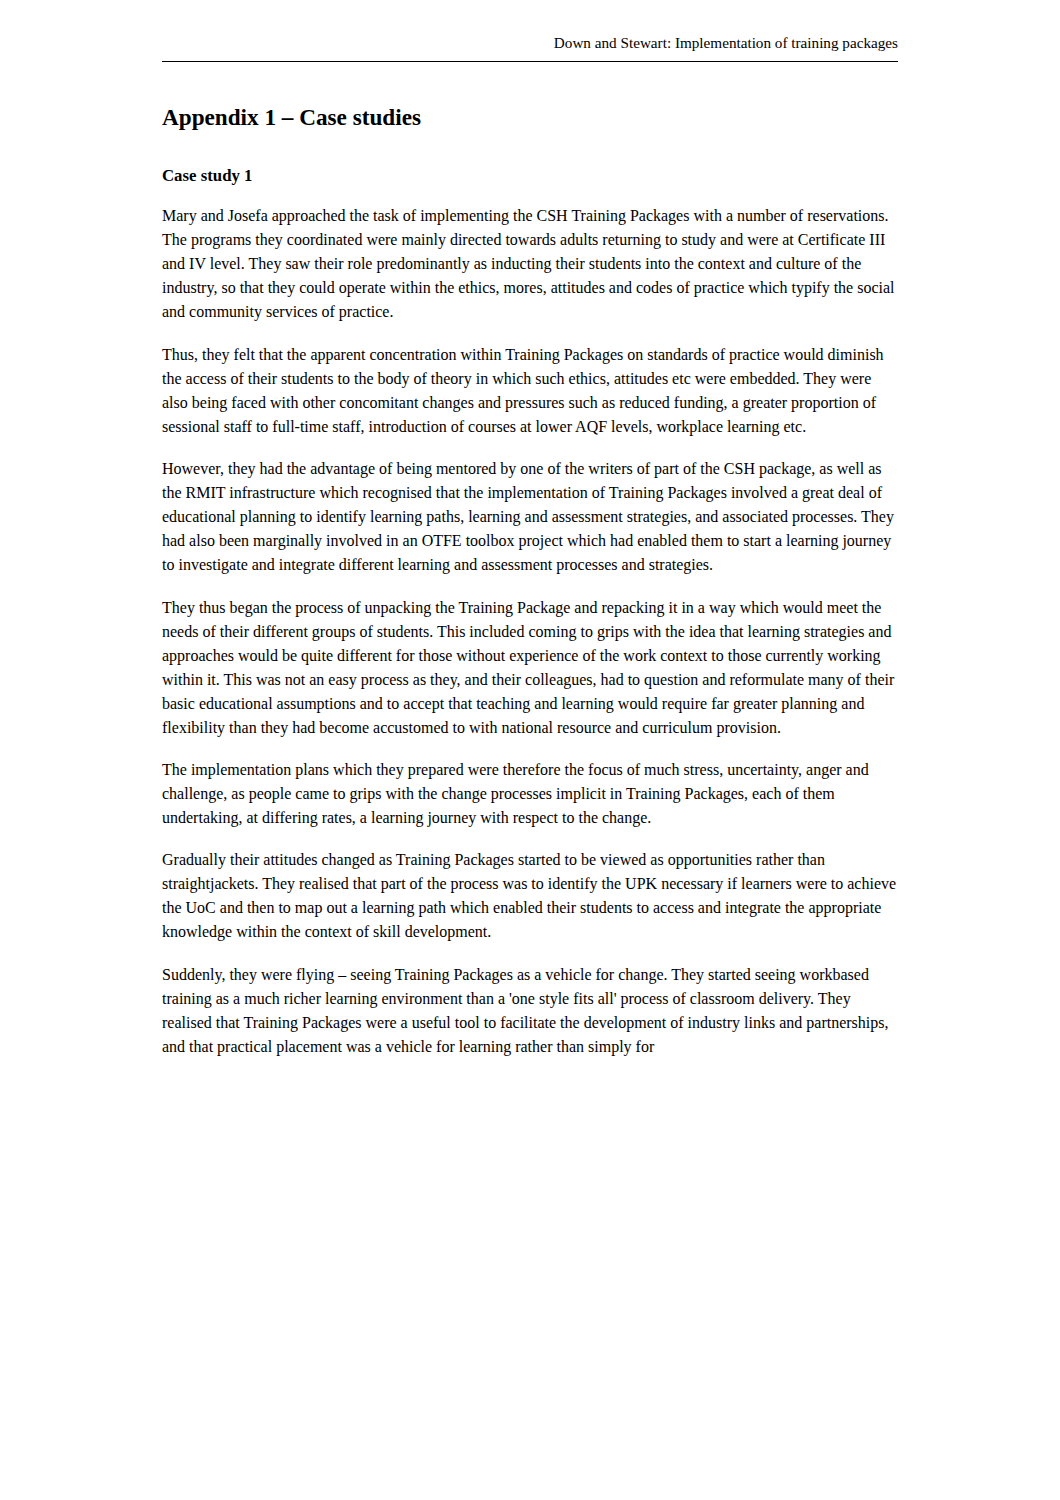Down and Stewart: Implementation of training packages
Appendix 1 – Case studies
Case study 1
Mary and Josefa approached the task of implementing the CSH Training Packages with a number of reservations. The programs they coordinated were mainly directed towards adults returning to study and were at Certificate III and IV level. They saw their role predominantly as inducting their students into the context and culture of the industry, so that they could operate within the ethics, mores, attitudes and codes of practice which typify the social and community services of practice.
Thus, they felt that the apparent concentration within Training Packages on standards of practice would diminish the access of their students to the body of theory in which such ethics, attitudes etc were embedded. They were also being faced with other concomitant changes and pressures such as reduced funding, a greater proportion of sessional staff to full-time staff, introduction of courses at lower AQF levels, workplace learning etc.
However, they had the advantage of being mentored by one of the writers of part of the CSH package, as well as the RMIT infrastructure which recognised that the implementation of Training Packages involved a great deal of educational planning to identify learning paths, learning and assessment strategies, and associated processes. They had also been marginally involved in an OTFE toolbox project which had enabled them to start a learning journey to investigate and integrate different learning and assessment processes and strategies.
They thus began the process of unpacking the Training Package and repacking it in a way which would meet the needs of their different groups of students. This included coming to grips with the idea that learning strategies and approaches would be quite different for those without experience of the work context to those currently working within it. This was not an easy process as they, and their colleagues, had to question and reformulate many of their basic educational assumptions and to accept that teaching and learning would require far greater planning and flexibility than they had become accustomed to with national resource and curriculum provision.
The implementation plans which they prepared were therefore the focus of much stress, uncertainty, anger and challenge, as people came to grips with the change processes implicit in Training Packages, each of them undertaking, at differing rates, a learning journey with respect to the change.
Gradually their attitudes changed as Training Packages started to be viewed as opportunities rather than straightjackets. They realised that part of the process was to identify the UPK necessary if learners were to achieve the UoC and then to map out a learning path which enabled their students to access and integrate the appropriate knowledge within the context of skill development.
Suddenly, they were flying – seeing Training Packages as a vehicle for change. They started seeing workbased training as a much richer learning environment than a 'one style fits all' process of classroom delivery. They realised that Training Packages were a useful tool to facilitate the development of industry links and partnerships, and that practical placement was a vehicle for learning rather than simply for